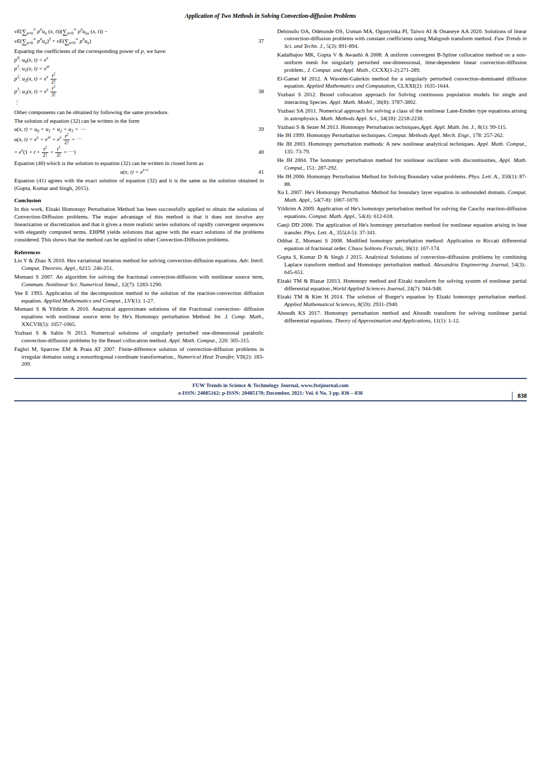Application of Two Methods in Solving Convection-diffusion Problems
vE(∑n=0∞ pnun (x, t))(∑n=0∞ pnunx (x, t)) −
vE(∑n=0∞ pnun)2 + vE(∑n=0∞ pnun)
37
Equating the coefficients of the corresponding power of p, we have:
p0: u0(x, t) = ex
p1: u1(x, t) = ext
p2: u2(x, t) = ex t22!
p3: u3(x, t) = ex t33!
38
⋮
Other components can be obtained by following the same procedure.
The solution of equation (32) can be written in the form
u(x, t) = u0 + u1 + u2 + u3 + ⋯
39
u(x, t) = ex + ext + ex t22! + ⋯
= ex(1 + t + t22! + t33! + ⋯)
40
Equation (40) which is the solution to equation (32) can be written in closed form as
u(x, t) = ex+t
41
Equation (41) agrees with the exact solution of equation (32) and it is the same as the solution obtained in (Gupta, Kumar and Singh, 2015).
Conclusion
In this work, Elzaki Homotopy Perturbation Method has been successfully applied to obtain the solutions of Convection-Diffusion problems. The major advantage of this method is that it does not involve any linearization or discretization and that it gives a more realistic series solutions of rapidly convergent sequences with elegantly computed terms. EHPM yields solutions that agree with the exact solutions of the problems considered. This shows that the method can be applied to other Convection-Diffusion problems.
References
Liu Y & Zhao X 2010. Hes variational iteration method for solving convection-diffusion equations. Adv. Intell. Comput. Theories. Appl., 6215: 246-251.
Momani S 2007. An algorithm for solving the fractional convection-diffusion with nonlinear source term, Commum. Nonlinear Sci. Numerical Simul., 12(7): 1283-1290.
Yee E 1993. Application of the decomposition method to the solution of the reaction-convection diffusion equation. Applied Mathematics and Comput., LVI(1): 1-27.
Momani S & Yildirim A 2010. Analytical approximate solutions of the Fractional convection- diffusion equations with nonlinear source term by He's Homotopy perturbation Method. Int. J. Comp. Math., XXCVII(5): 1057-1065.
Yuzbasi S & Sahin N 2013. Numerical solutions of singularly perturbed one-dimensional parabolic convection-diffusion problems by the Bessel collocation method. Appl. Math. Comput., 220: 305-315.
Faghri M, Sparrow EM & Prata AT 2007. Finite-difference solution of convection-diffusion problems in irregular domains using a nonorthogonal coordinate transformation., Numerical Heat Transfer, VII(2): 183-209.
Dehinsilu OA, Odetunde OS, Usman MA, Ogunyinka PI, Taiwo AI & Onaneye AA 2020. Solutions of linear convection-diffusion problems with constant coefficients using Mahgoub transform method. Fuw Trends in Sci. and Techn. J., 5(3): 891-894.
Kadalbajoo MK, Gupta V & Awasthi A 2008. A uniform convergent B-Spline collocation method on a non-uniform mesh for singularly perturbed one-dimensional, time-dependent linear convection-diffusion problem., J. Comput. and Appl. Math., CCXX(1-2):271-289.
El-Gamel M 2012. A Wavelet-Galerkin method for a singularly perturbed convection-dominated diffusion equation. Applied Mathematics and Computation, CLXXI(2): 1635-1644.
Yuzbasi S 2012. Bessel collocation approach for Solving continuous population models for single and interacting Species. Appl. Math. Model., 36(8): 3787-3802.
Yuzbasi SA 2011. Numerical approach for solving a class of the nonlinear Lane-Emden type equations arising in astrophysics. Math. Methods Appl. Sci., 34(18): 2218-2230.
Yuzbasi S & Sezer M 2013. Homotopy Perturbation techniques,Appl. Appl. Math. Int. J., 8(1): 99-115.
He JH 1999. Homotopy Perturbation techniques. Comput. Methods Appl. Mech. Engr., 178: 257-262.
He JH 2003. Homotopy perturbation methods: A new nonlinear analytical techniques. Appl. Math. Comput., 135: 73-79.
He JH 2004. The homotopy perturbation method for nonlinear oscillator with discontinuities, Appl. Math. Comput., 151: 287-292.
He JH 2006. Homotopy Perturbation Method for Solving Boundary value problems. Phys. Lett. A., 350(1): 87-88.
Xu L 2007. He's Homotopy Perturbation Method for boundary layer equation in unbounded domain. Comput. Math. Appl., 54(7-8): 1067-1070.
Yildirim A 2009. Application of He's homotopy perturbation method for solving the Cauchy reaction-diffusion equations. Comput. Math. Appl., 54(4): 612-618.
Ganji DD 2006. The application of He's homotopy perturbation method for nonlinear equation arising in heat transfer. Phys. Lett. A., 355(4-5): 37-341.
Odibat Z, Momani S 2008. Modified homotopy perturbation method: Application to Riccati differential eqaution of fractional order. Chaos Solitons Fractals, 36(1): 167-174.
Gupta S, Kumar D & Singh J 2015. Analytical Solutions of convection-diffussion problems by combining Laplace transform method and Homotopy perturbation method. Alexandria Engineering Journal, 54(3):. 645-651.
Elzaki TM & Biazar J2013. Homotopy method and Elzaki transform for solving system of nonlinear partial differential equation.,World Applied Sciences Journal, 24(7): 944-948.
Elzaki TM & Kim H 2014. The solution of Burger's equation by Elzaki homotopy perturbation method. Applied Mathematical Sciences, 8(59): 2931-2940.
Aboodh KS 2017. Homotopy perturbation method and Aboodh transform for solving nonlinear partial differential equations. Theory of Approximation and Applications, 11(1): 1-12.
FUW Trends in Science & Technology Journal, www.ftstjournal.com
e-ISSN: 24085162; p-ISSN: 20485170; December, 2021: Vol. 6 No. 3 pp. 836 – 838
838